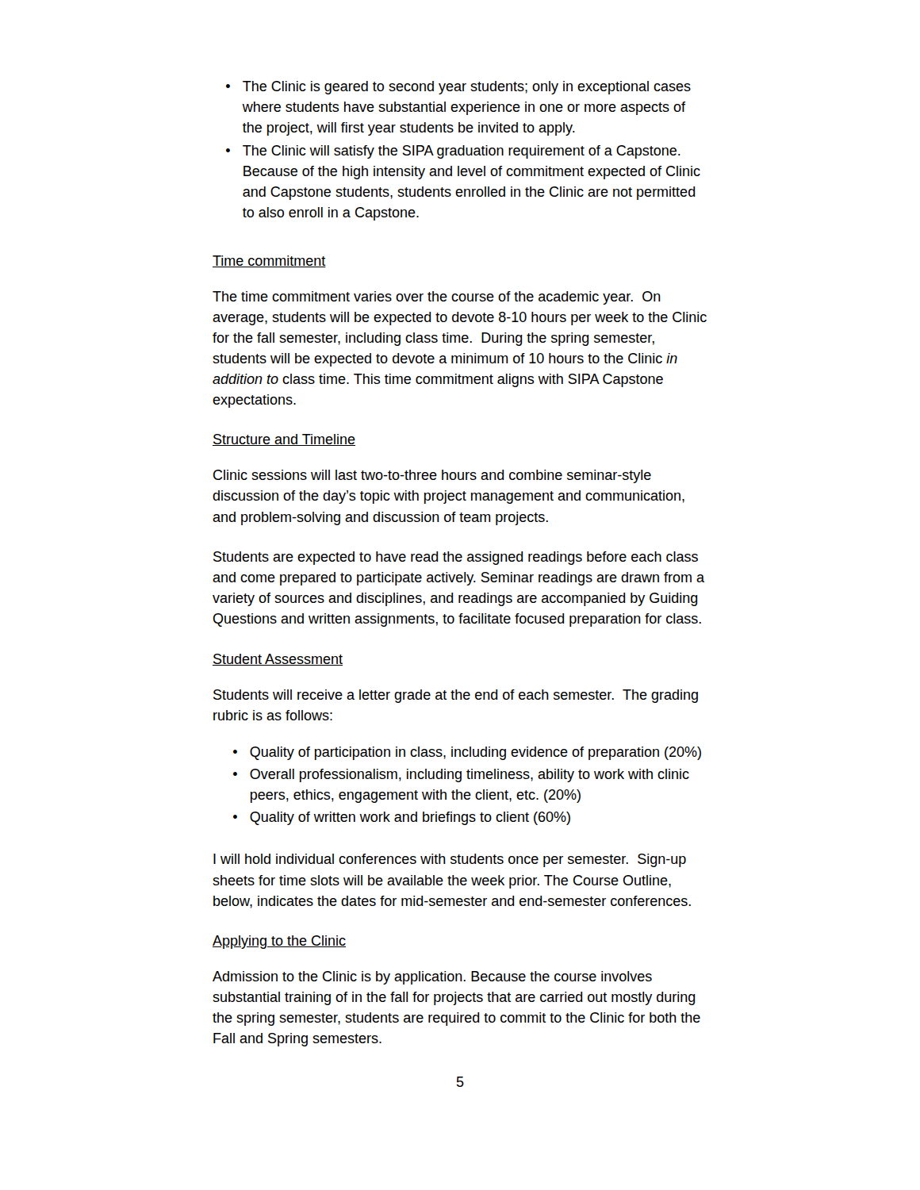The Clinic is geared to second year students; only in exceptional cases where students have substantial experience in one or more aspects of the project, will first year students be invited to apply.
The Clinic will satisfy the SIPA graduation requirement of a Capstone. Because of the high intensity and level of commitment expected of Clinic and Capstone students, students enrolled in the Clinic are not permitted to also enroll in a Capstone.
Time commitment
The time commitment varies over the course of the academic year. On average, students will be expected to devote 8-10 hours per week to the Clinic for the fall semester, including class time. During the spring semester, students will be expected to devote a minimum of 10 hours to the Clinic in addition to class time. This time commitment aligns with SIPA Capstone expectations.
Structure and Timeline
Clinic sessions will last two-to-three hours and combine seminar-style discussion of the day’s topic with project management and communication, and problem-solving and discussion of team projects.
Students are expected to have read the assigned readings before each class and come prepared to participate actively. Seminar readings are drawn from a variety of sources and disciplines, and readings are accompanied by Guiding Questions and written assignments, to facilitate focused preparation for class.
Student Assessment
Students will receive a letter grade at the end of each semester. The grading rubric is as follows:
Quality of participation in class, including evidence of preparation (20%)
Overall professionalism, including timeliness, ability to work with clinic peers, ethics, engagement with the client, etc. (20%)
Quality of written work and briefings to client (60%)
I will hold individual conferences with students once per semester. Sign-up sheets for time slots will be available the week prior. The Course Outline, below, indicates the dates for mid-semester and end-semester conferences.
Applying to the Clinic
Admission to the Clinic is by application. Because the course involves substantial training of in the fall for projects that are carried out mostly during the spring semester, students are required to commit to the Clinic for both the Fall and Spring semesters.
5